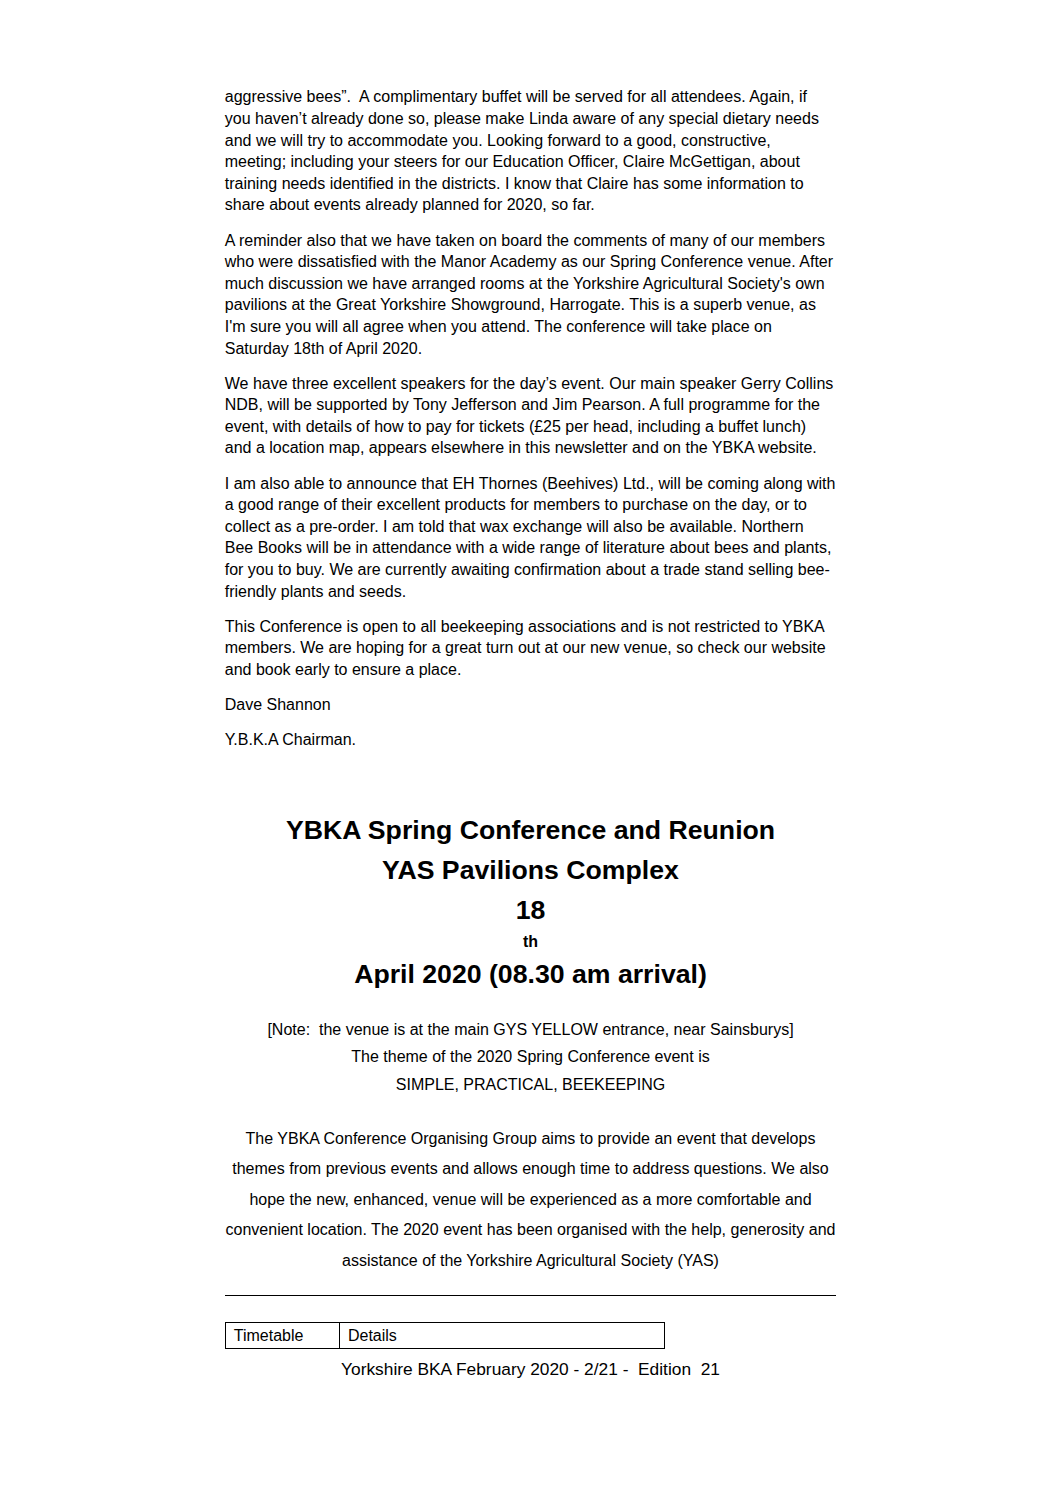aggressive bees”. A complimentary buffet will be served for all attendees. Again, if you haven’t already done so, please make Linda aware of any special dietary needs and we will try to accommodate you. Looking forward to a good, constructive, meeting; including your steers for our Education Officer, Claire McGettigan, about training needs identified in the districts. I know that Claire has some information to share about events already planned for 2020, so far.
A reminder also that we have taken on board the comments of many of our members who were dissatisfied with the Manor Academy as our Spring Conference venue. After much discussion we have arranged rooms at the Yorkshire Agricultural Society's own pavilions at the Great Yorkshire Showground, Harrogate. This is a superb venue, as I'm sure you will all agree when you attend. The conference will take place on Saturday 18th of April 2020.
We have three excellent speakers for the day’s event. Our main speaker Gerry Collins NDB, will be supported by Tony Jefferson and Jim Pearson. A full programme for the event, with details of how to pay for tickets (£25 per head, including a buffet lunch) and a location map, appears elsewhere in this newsletter and on the YBKA website.
I am also able to announce that EH Thornes (Beehives) Ltd., will be coming along with a good range of their excellent products for members to purchase on the day, or to collect as a pre-order. I am told that wax exchange will also be available. Northern Bee Books will be in attendance with a wide range of literature about bees and plants, for you to buy. We are currently awaiting confirmation about a trade stand selling bee-friendly plants and seeds.
This Conference is open to all beekeeping associations and is not restricted to YBKA members. We are hoping for a great turn out at our new venue, so check our website and book early to ensure a place.
Dave Shannon
Y.B.K.A Chairman.
YBKA Spring Conference and Reunion YAS Pavilions Complex 18th April 2020 (08.30 am arrival)
[Note: the venue is at the main GYS YELLOW entrance, near Sainsburys]
The theme of the 2020 Spring Conference event is
SIMPLE, PRACTICAL, BEEKEEPING
The YBKA Conference Organising Group aims to provide an event that develops themes from previous events and allows enough time to address questions. We also hope the new, enhanced, venue will be experienced as a more comfortable and convenient location. The 2020 event has been organised with the help, generosity and assistance of the Yorkshire Agricultural Society (YAS)
| Timetable | Details |
Yorkshire BKA February 2020 - 2/21 - Edition 21